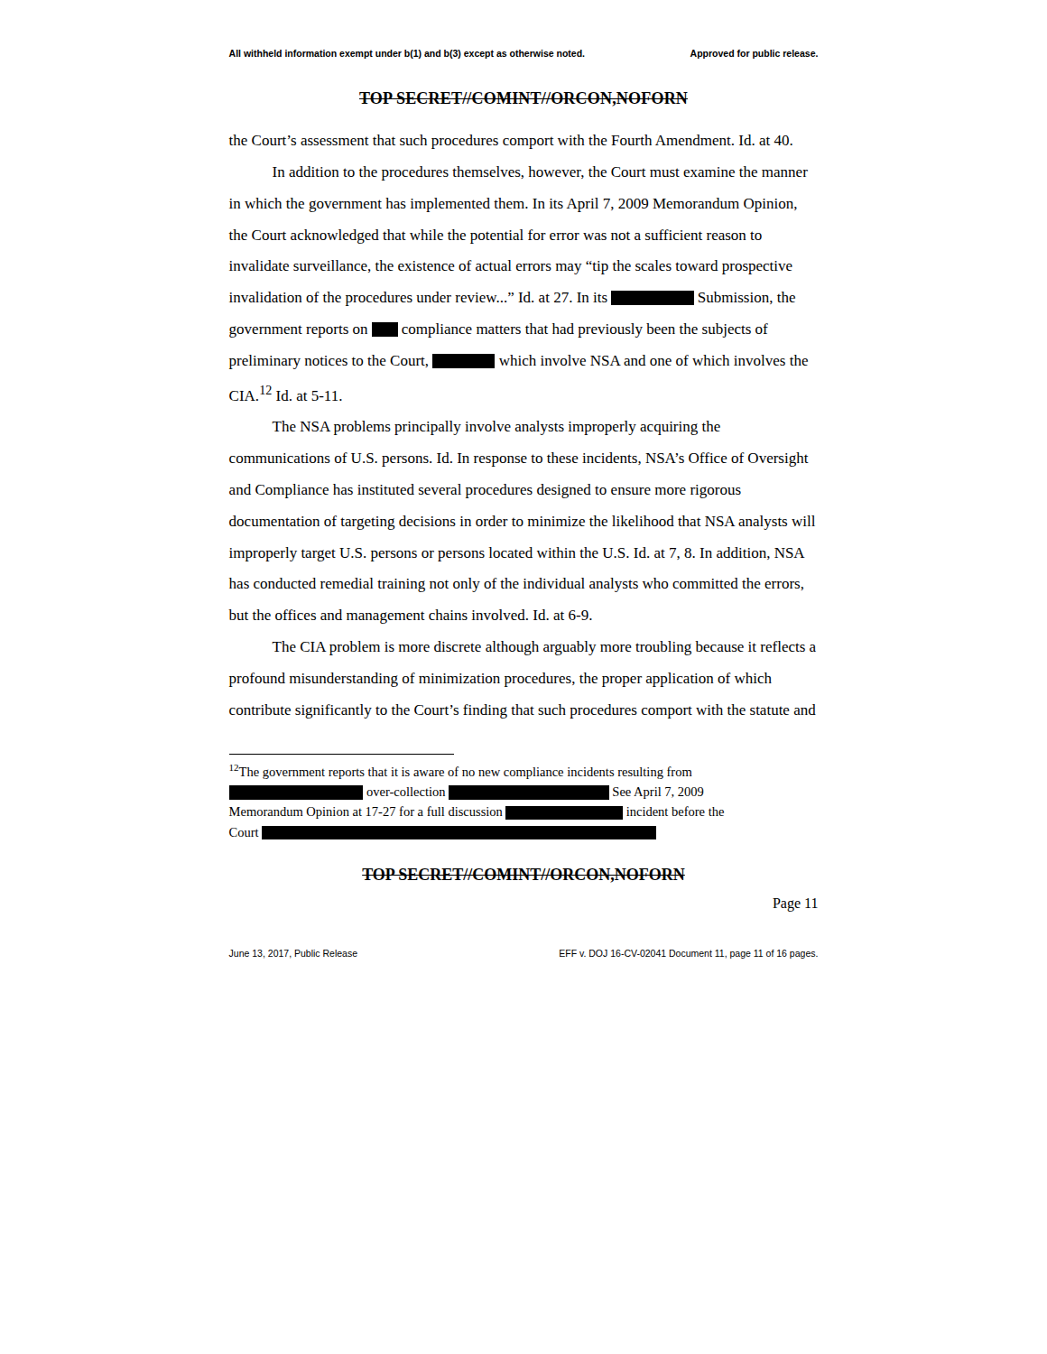All withheld information exempt under b(1) and b(3) except as otherwise noted. Approved for public release.
TOP SECRET//COMINT//ORCON,NOFORN
the Court’s assessment that such procedures comport with the Fourth Amendment. Id. at 40.
In addition to the procedures themselves, however, the Court must examine the manner in which the government has implemented them. In its April 7, 2009 Memorandum Opinion, the Court acknowledged that while the potential for error was not a sufficient reason to invalidate surveillance, the existence of actual errors may “tip the scales toward prospective invalidation of the procedures under review...” Id. at 27. In its Submission, the government reports on compliance matters that had previously been the subjects of preliminary notices to the Court, which involve NSA and one of which involves the CIA.12 Id. at 5-11.
The NSA problems principally involve analysts improperly acquiring the communications of U.S. persons. Id. In response to these incidents, NSA’s Office of Oversight and Compliance has instituted several procedures designed to ensure more rigorous documentation of targeting decisions in order to minimize the likelihood that NSA analysts will improperly target U.S. persons or persons located within the U.S. Id. at 7, 8. In addition, NSA has conducted remedial training not only of the individual analysts who committed the errors, but the offices and management chains involved. Id. at 6-9.
The CIA problem is more discrete although arguably more troubling because it reflects a profound misunderstanding of minimization procedures, the proper application of which contribute significantly to the Court’s finding that such procedures comport with the statute and
12The government reports that it is aware of no new compliance incidents resulting from over-collection See April 7, 2009 Memorandum Opinion at 17-27 for a full discussion incident before the Court
TOP SECRET//COMINT//ORCON,NOFORN
Page 11
June 13, 2017, Public Release EFF v. DOJ 16-CV-02041 Document 11, page 11 of 16 pages.